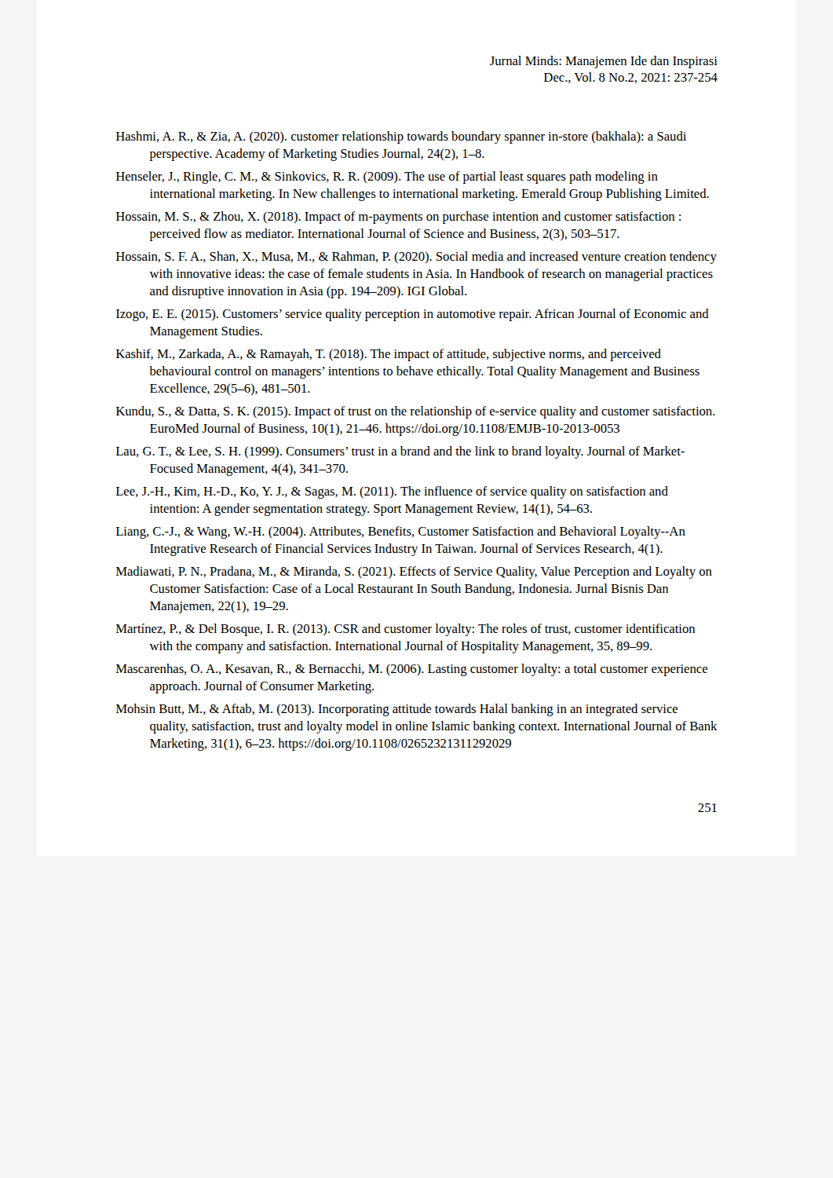Jurnal Minds: Manajemen Ide dan Inspirasi Dec., Vol. 8 No.2, 2021: 237-254
Hashmi, A. R., & Zia, A. (2020). customer relationship towards boundary spanner in-store (bakhala): a Saudi perspective. Academy of Marketing Studies Journal, 24(2), 1–8.
Henseler, J., Ringle, C. M., & Sinkovics, R. R. (2009). The use of partial least squares path modeling in international marketing. In New challenges to international marketing. Emerald Group Publishing Limited.
Hossain, M. S., & Zhou, X. (2018). Impact of m-payments on purchase intention and customer satisfaction : perceived flow as mediator. International Journal of Science and Business, 2(3), 503–517.
Hossain, S. F. A., Shan, X., Musa, M., & Rahman, P. (2020). Social media and increased venture creation tendency with innovative ideas: the case of female students in Asia. In Handbook of research on managerial practices and disruptive innovation in Asia (pp. 194–209). IGI Global.
Izogo, E. E. (2015). Customers’ service quality perception in automotive repair. African Journal of Economic and Management Studies.
Kashif, M., Zarkada, A., & Ramayah, T. (2018). The impact of attitude, subjective norms, and perceived behavioural control on managers’ intentions to behave ethically. Total Quality Management and Business Excellence, 29(5–6), 481–501.
Kundu, S., & Datta, S. K. (2015). Impact of trust on the relationship of e-service quality and customer satisfaction. EuroMed Journal of Business, 10(1), 21–46. https://doi.org/10.1108/EMJB-10-2013-0053
Lau, G. T., & Lee, S. H. (1999). Consumers’ trust in a brand and the link to brand loyalty. Journal of Market-Focused Management, 4(4), 341–370.
Lee, J.-H., Kim, H.-D., Ko, Y. J., & Sagas, M. (2011). The influence of service quality on satisfaction and intention: A gender segmentation strategy. Sport Management Review, 14(1), 54–63.
Liang, C.-J., & Wang, W.-H. (2004). Attributes, Benefits, Customer Satisfaction and Behavioral Loyalty--An Integrative Research of Financial Services Industry In Taiwan. Journal of Services Research, 4(1).
Madiawati, P. N., Pradana, M., & Miranda, S. (2021). Effects of Service Quality, Value Perception and Loyalty on Customer Satisfaction: Case of a Local Restaurant In South Bandung, Indonesia. Jurnal Bisnis Dan Manajemen, 22(1), 19–29.
Martínez, P., & Del Bosque, I. R. (2013). CSR and customer loyalty: The roles of trust, customer identification with the company and satisfaction. International Journal of Hospitality Management, 35, 89–99.
Mascarenhas, O. A., Kesavan, R., & Bernacchi, M. (2006). Lasting customer loyalty: a total customer experience approach. Journal of Consumer Marketing.
Mohsin Butt, M., & Aftab, M. (2013). Incorporating attitude towards Halal banking in an integrated service quality, satisfaction, trust and loyalty model in online Islamic banking context. International Journal of Bank Marketing, 31(1), 6–23. https://doi.org/10.1108/02652321311292029
251